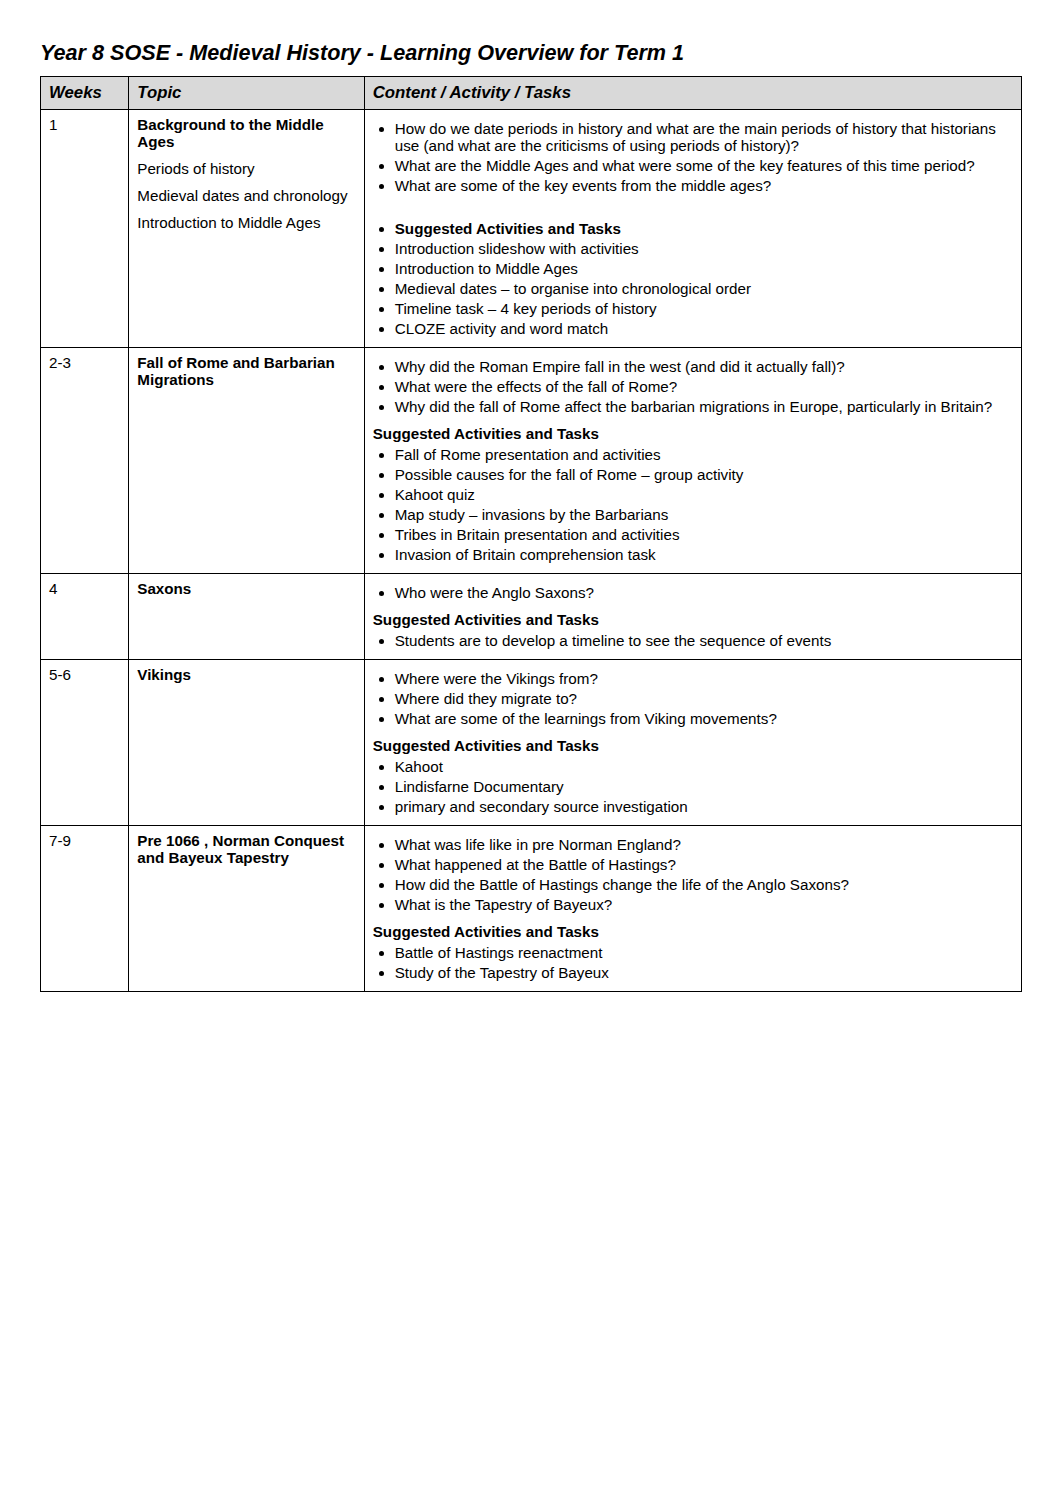Year 8 SOSE - Medieval History - Learning Overview for Term 1
| Weeks | Topic | Content / Activity / Tasks |
| --- | --- | --- |
| 1 | Background to the Middle Ages Periods of history Medieval dates and chronology Introduction to Middle Ages | How do we date periods in history and what are the main periods of history that historians use (and what are the criticisms of using periods of history)? What are the Middle Ages and what were some of the key features of this time period? What are some of the key events from the middle ages? Suggested Activities and Tasks Introduction slideshow with activities Introduction to Middle Ages Medieval dates – to organise into chronological order Timeline task – 4 key periods of history CLOZE activity and word match |
| 2-3 | Fall of Rome and Barbarian Migrations | Why did the Roman Empire fall in the west (and did it actually fall)? What were the effects of the fall of Rome? Why did the fall of Rome affect the barbarian migrations in Europe, particularly in Britain? Suggested Activities and Tasks Fall of Rome presentation and activities Possible causes for the fall of Rome – group activity Kahoot quiz Map study – invasions by the Barbarians Tribes in Britain presentation and activities Invasion of Britain comprehension task |
| 4 | Saxons | Who were the Anglo Saxons? Suggested Activities and Tasks Students are to develop a timeline to see the sequence of events |
| 5-6 | Vikings | Where were the Vikings from? Where did they migrate to? What are some of the learnings from Viking movements? Suggested Activities and Tasks Kahoot Lindisfarne Documentary primary and secondary source investigation |
| 7-9 | Pre 1066 , Norman Conquest and Bayeux Tapestry | What was life like in pre Norman England? What happened at the Battle of Hastings? How did the Battle of Hastings change the life of the Anglo Saxons? What is the Tapestry of Bayeux? Suggested Activities and Tasks Battle of Hastings reenactment Study of the Tapestry of Bayeux |